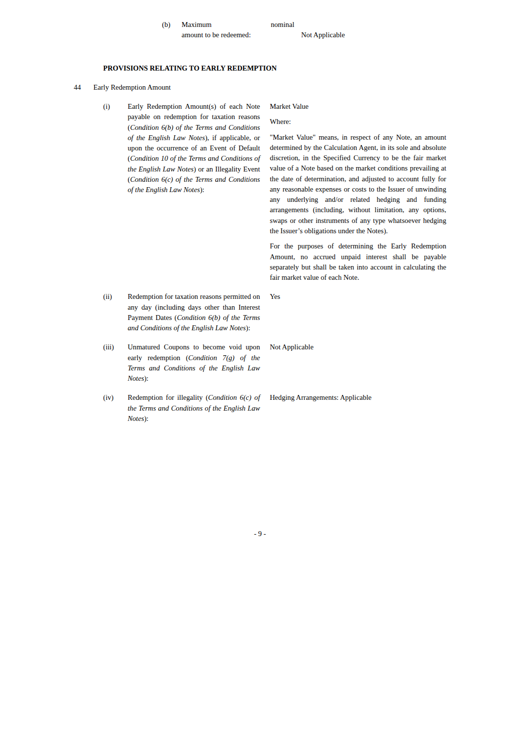| | (b) | Maximum nominal amount to be redeemed: | Not Applicable |
| | PROVISIONS RELATING TO EARLY REDEMPTION |
| 44 | Early Redemption Amount |
| | (i) | Early Redemption Amount(s) of each Note payable on redemption for taxation reasons ( Condition 6(b) of the Terms and Conditions of the English Law Notes ), if applicable, or upon the occurrence of an Event of Default ( Condition 10 of the Terms and Conditions of the English Law Notes ) or an Illegality Event ( Condition 6(c) of the Terms and Conditions of the English Law Notes ): | Market Value Where: "Market Value" means, in respect of any Note, an amount determined by the Calculation Agent, in its sole and absolute discretion, in the Specified Currency to be the fair market value of a Note based on the market conditions prevailing at the date of determination, and adjusted to account fully for any reasonable expenses or costs to the Issuer of unwinding any underlying and/or related hedging and funding arrangements (including, without limitation, any options, swaps or other instruments of any type whatsoever hedging the Issuer’s obligations under the Notes). For the purposes of determining the Early Redemption Amount, no accrued unpaid interest shall be payable separately but shall be taken into account in calculating the fair market value of each Note. |
| | (ii) | Redemption for taxation reasons permitted on any day (including days other than Interest Payment Dates ( Condition 6(b) of the Terms and Conditions of the English Law Notes ): | Yes |
| | (iii) | Unmatured Coupons to become void upon early redemption ( Condition 7(g) of the Terms and Conditions of the English Law Notes ): | Not Applicable |
| | (iv) | Redemption for illegality ( Condition 6(c) of the Terms and Conditions of the English Law Notes ): | Hedging Arrangements: Applicable |
- 9 -